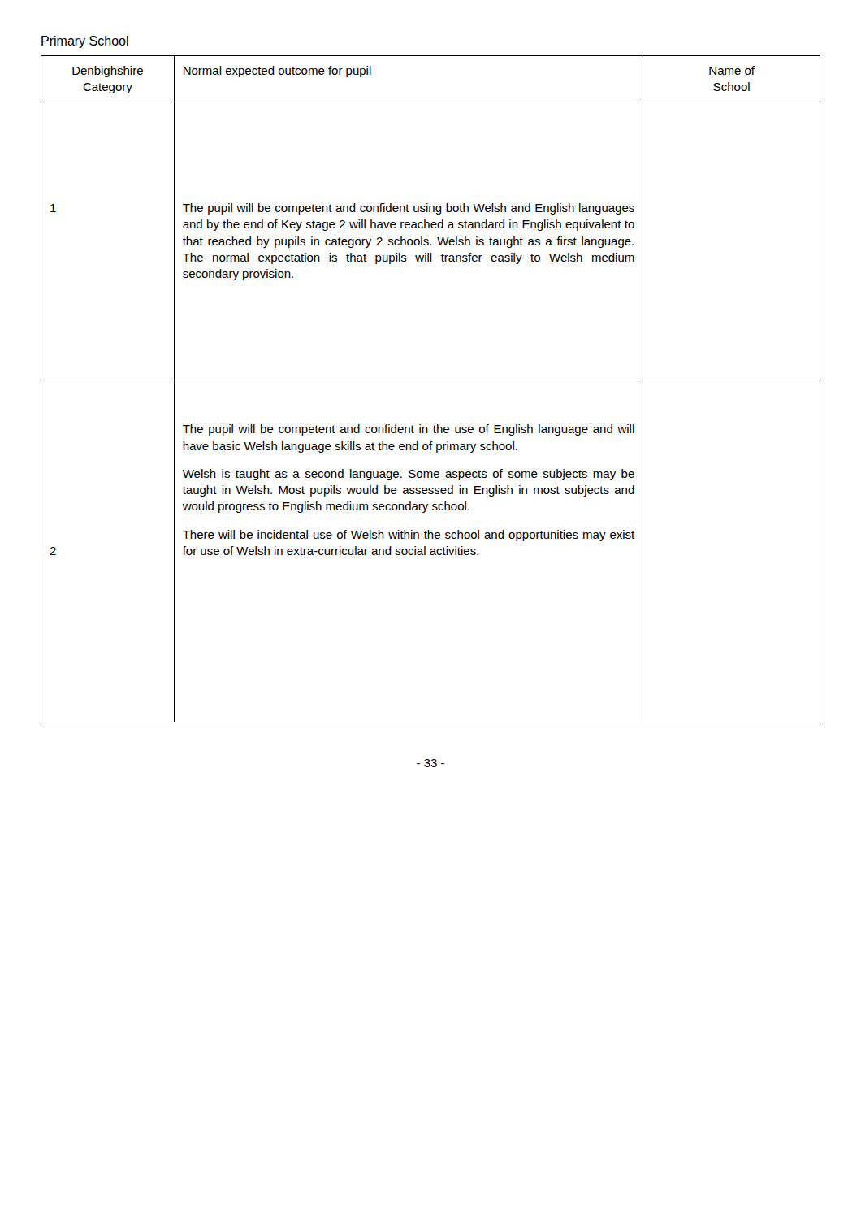Primary School
| Denbighshire Category | Normal expected outcome for pupil | Name of School |
| --- | --- | --- |
| 1 | The pupil will be competent and confident using both Welsh and English languages and by the end of Key stage 2 will have reached a standard in English equivalent to that reached by pupils in category 2 schools. Welsh is taught as a first language. The normal expectation is that pupils will transfer easily to Welsh medium secondary provision. | |
| 2 | The pupil will be competent and confident in the use of English language and will have basic Welsh language skills at the end of primary school. Welsh is taught as a second language. Some aspects of some subjects may be taught in Welsh. Most pupils would be assessed in English in most subjects and would progress to English medium secondary school. There will be incidental use of Welsh within the school and opportunities may exist for use of Welsh in extra-curricular and social activities. | |
- 33 -